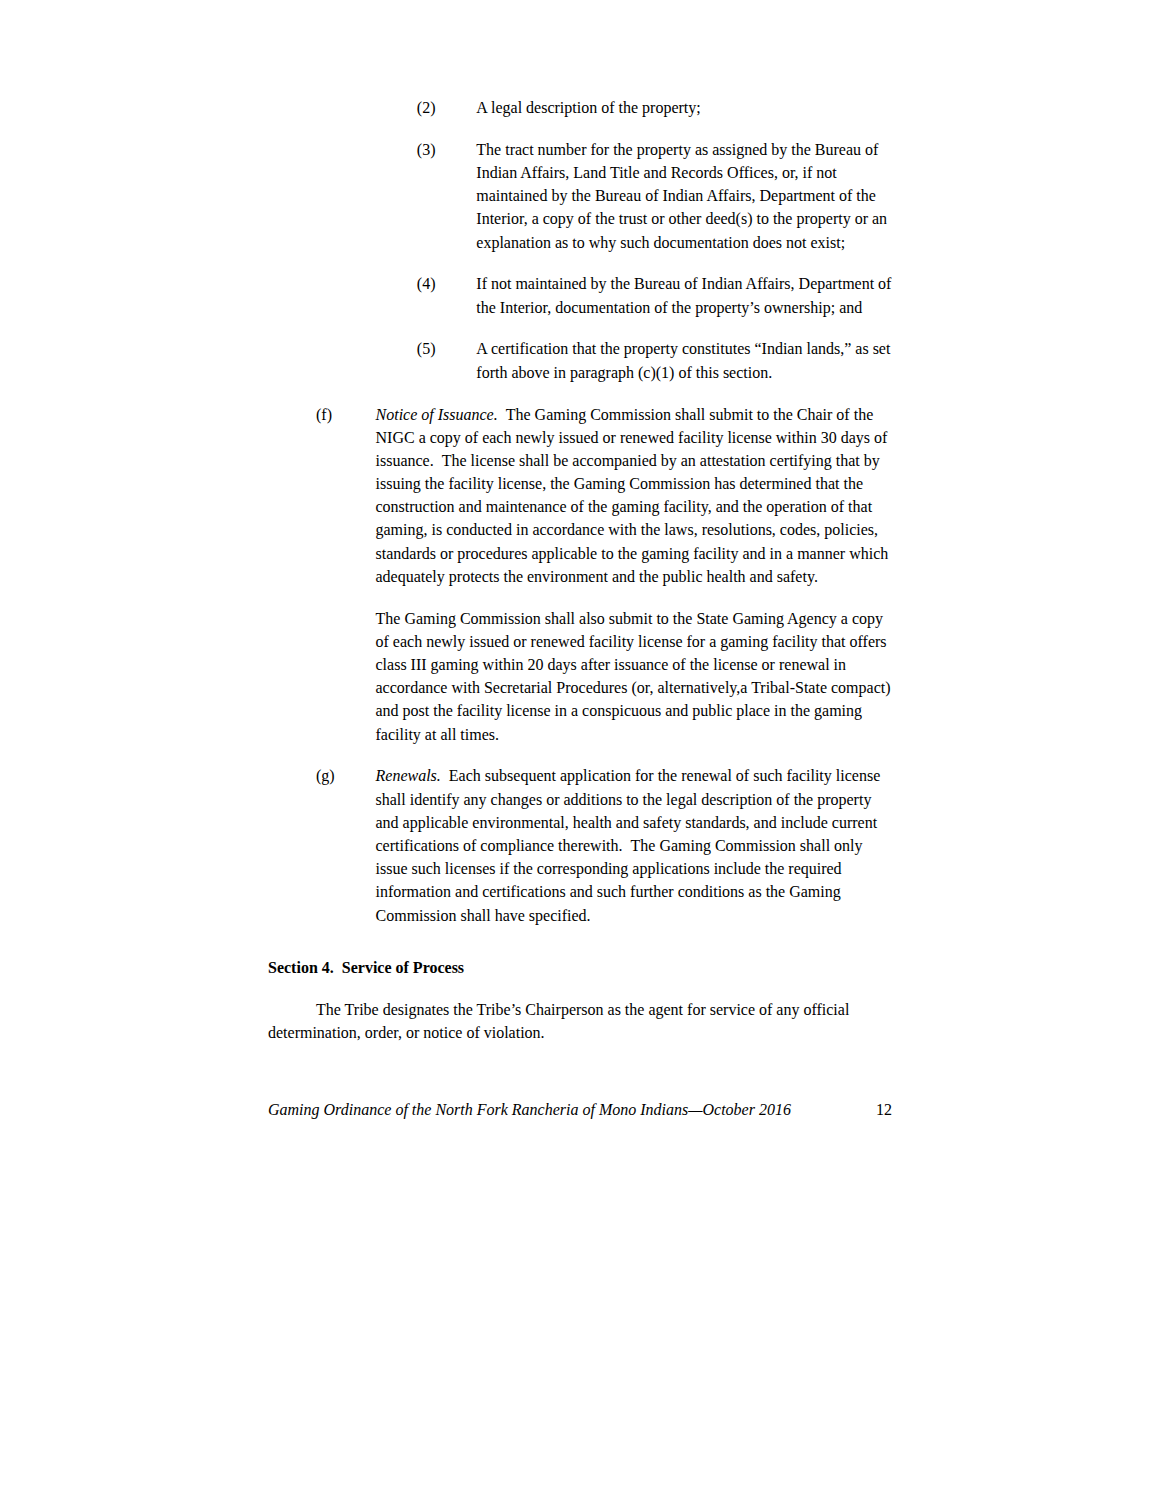(2)
A legal description of the property;
(3)
The tract number for the property as assigned by the Bureau of Indian Affairs, Land Title and Records Offices, or, if not maintained by the Bureau of Indian Affairs, Department of the Interior, a copy of the trust or other deed(s) to the property or an explanation as to why such documentation does not exist;
(4)
If not maintained by the Bureau of Indian Affairs, Department of the Interior, documentation of the property’s ownership; and
(5)
A certification that the property constitutes “Indian lands,” as set forth above in paragraph (c)(1) of this section.
(f)
Notice of Issuance. The Gaming Commission shall submit to the Chair of the NIGC a copy of each newly issued or renewed facility license within 30 days of issuance. The license shall be accompanied by an attestation certifying that by issuing the facility license, the Gaming Commission has determined that the construction and maintenance of the gaming facility, and the operation of that gaming, is conducted in accordance with the laws, resolutions, codes, policies, standards or procedures applicable to the gaming facility and in a manner which adequately protects the environment and the public health and safety.
The Gaming Commission shall also submit to the State Gaming Agency a copy of each newly issued or renewed facility license for a gaming facility that offers class III gaming within 20 days after issuance of the license or renewal in accordance with Secretarial Procedures (or, alternatively,a Tribal-State compact) and post the facility license in a conspicuous and public place in the gaming facility at all times.
(g)
Renewals. Each subsequent application for the renewal of such facility license shall identify any changes or additions to the legal description of the property and applicable environmental, health and safety standards, and include current certifications of compliance therewith. The Gaming Commission shall only issue such licenses if the corresponding applications include the required information and certifications and such further conditions as the Gaming Commission shall have specified.
Section 4. Service of Process
The Tribe designates the Tribe’s Chairperson as the agent for service of any official determination, order, or notice of violation.
Gaming Ordinance of the North Fork Rancheria of Mono Indians—October 2016 12